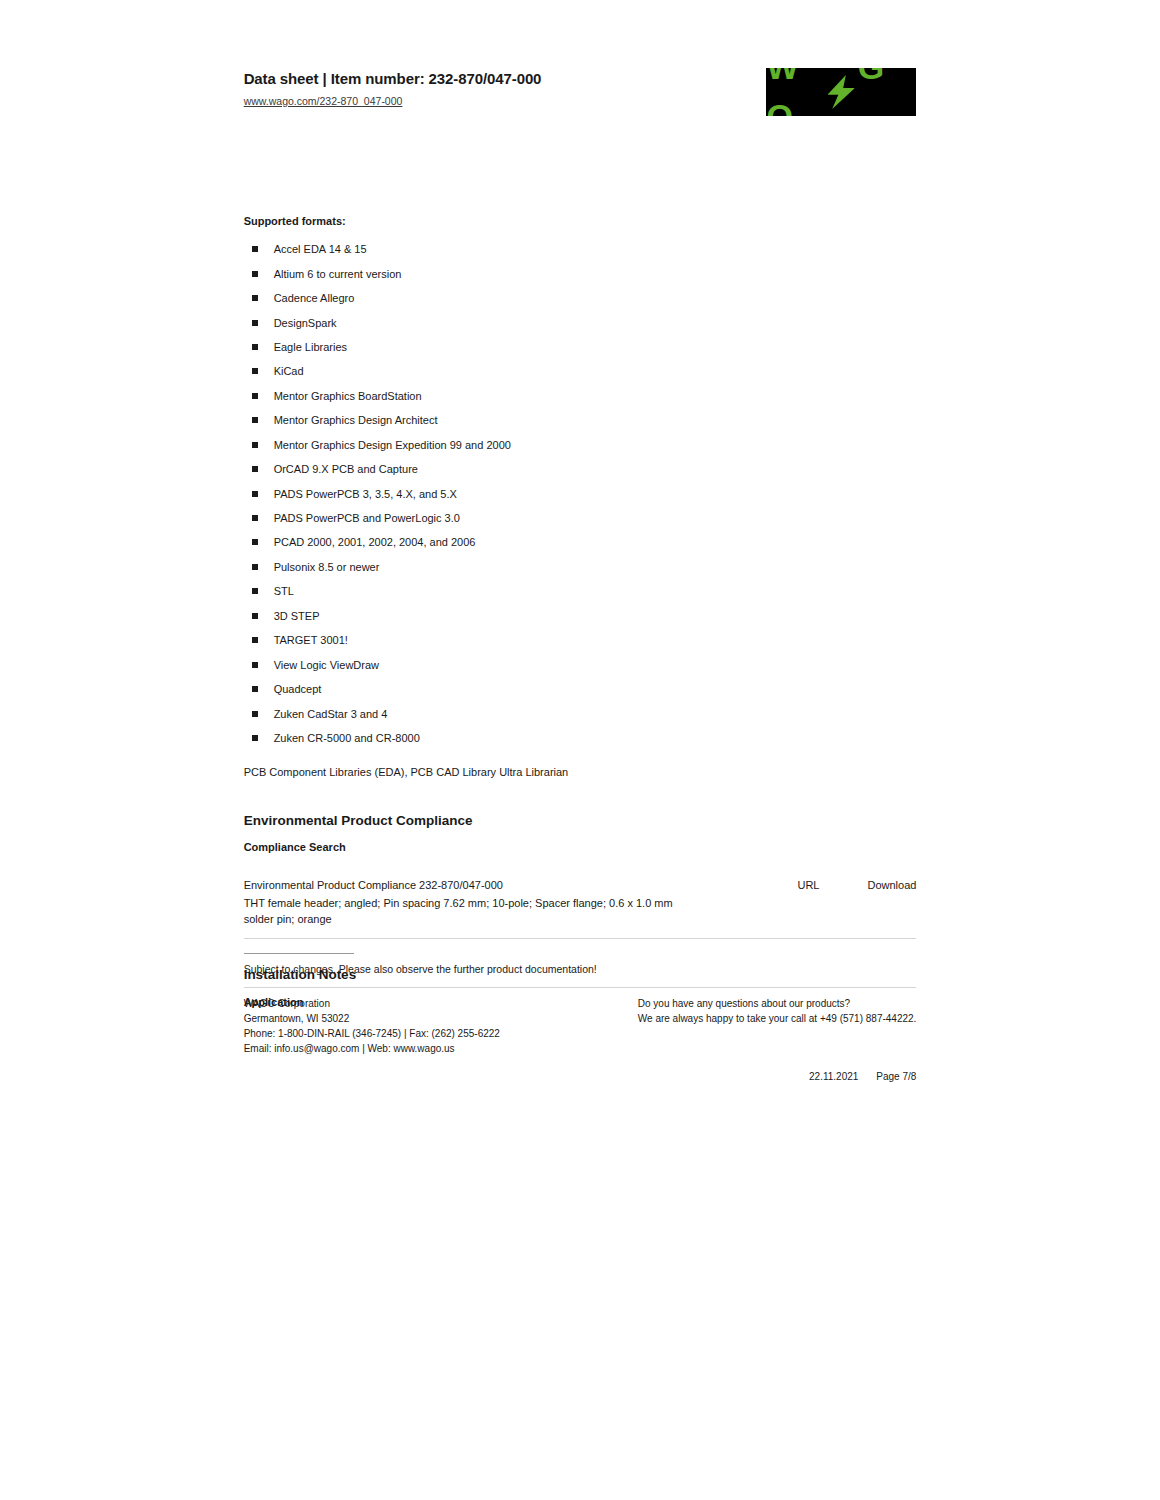Data sheet | Item number: 232-870/047-000
www.wago.com/232-870_047-000
W G O
Supported formats:
Accel EDA 14 & 15
Altium 6 to current version
Cadence Allegro
DesignSpark
Eagle Libraries
KiCad
Mentor Graphics BoardStation
Mentor Graphics Design Architect
Mentor Graphics Design Expedition 99 and 2000
OrCAD 9.X PCB and Capture
PADS PowerPCB 3, 3.5, 4.X, and 5.X
PADS PowerPCB and PowerLogic 3.0
PCAD 2000, 2001, 2002, 2004, and 2006
Pulsonix 8.5 or newer
STL
3D STEP
TARGET 3001!
View Logic ViewDraw
Quadcept
Zuken CadStar 3 and 4
Zuken CR-5000 and CR-8000
PCB Component Libraries (EDA), PCB CAD Library Ultra Librarian
Environmental Product Compliance
Compliance Search
Environmental Product Compliance 232-870/047-000
THT female header; angled; Pin spacing 7.62 mm; 10-pole; Spacer flange; 0.6 x 1.0 mm solder pin; orange
URL Download
Installation Notes
Application
Subject to changes. Please also observe the further product documentation!
WAGO Corporation
Germantown, WI 53022
Phone: 1-800-DIN-RAIL (346-7245) | Fax: (262) 255-6222
Email: info.us@wago.com | Web: www.wago.us
Do you have any questions about our products?
We are always happy to take your call at +49 (571) 887-44222.
22.11.2021 Page 7/8